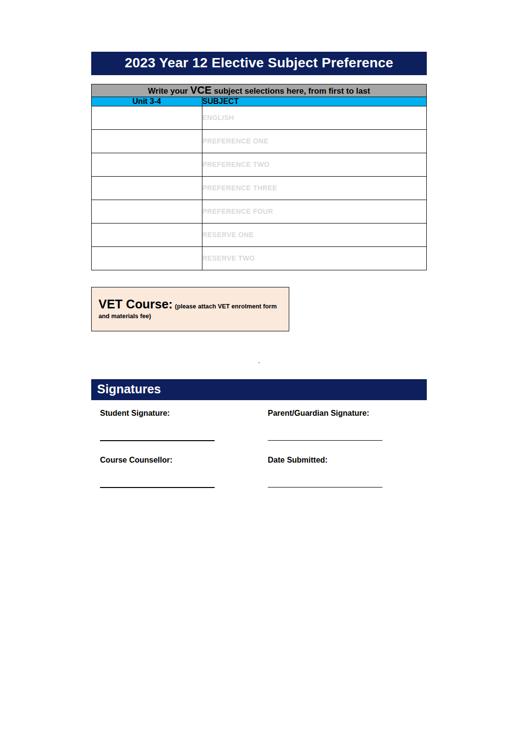2023 Year 12 Elective Subject Preference
| Write your VCE subject selections here, from first to last |
| Unit 3-4 | SUBJECT |
| | ENGLISH |
| | PREFERENCE ONE |
| | PREFERENCE TWO |
| | PREFERENCE THREE |
| | PREFERENCE FOUR |
| | RESERVE ONE |
| | RESERVE TWO |
VET Course: (please attach VET enrolment form and materials fee)
.
Signatures
| Student Signature: | Parent/Guardian Signature: |
| Course Counsellor: | Date Submitted: |